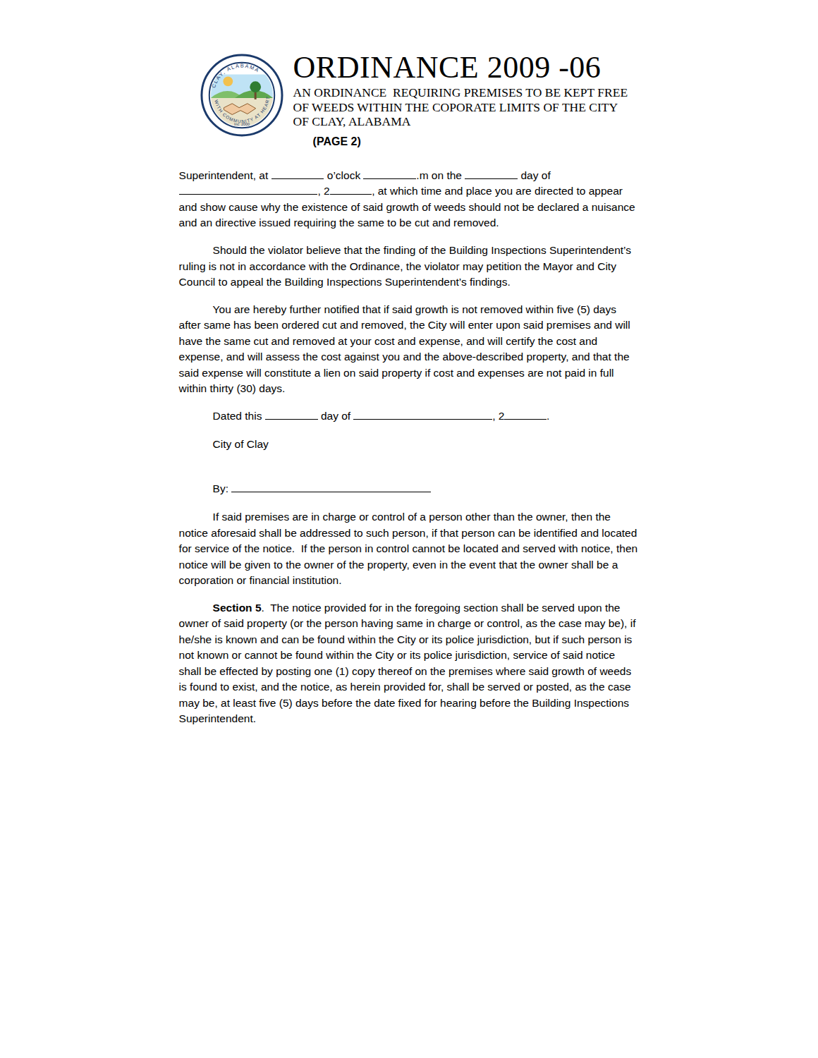CLAY, ALABAMA WITH COMMUNITY AT HEART Inc. 2000
ORDINANCE 2009 -06
AN ORDINANCE REQUIRING PREMISES TO BE KEPT FREE
OF WEEDS WITHIN THE COPORATE LIMITS OF THE CITY
OF CLAY, ALABAMA
(PAGE 2)
Superintendent, at o’clock .m on the day of , 2 , at which time and place you are directed to appear and show cause why the existence of said growth of weeds should not be declared a nuisance and an directive issued requiring the same to be cut and removed.
Should the violator believe that the finding of the Building Inspections Superintendent’s ruling is not in accordance with the Ordinance, the violator may petition the Mayor and City Council to appeal the Building Inspections Superintendent’s findings.
You are hereby further notified that if said growth is not removed within five (5) days after same has been ordered cut and removed, the City will enter upon said premises and will have the same cut and removed at your cost and expense, and will certify the cost and expense, and will assess the cost against you and the above-described property, and that the said expense will constitute a lien on said property if cost and expenses are not paid in full within thirty (30) days.
Dated this day of , 2 .
City of Clay
By:
If said premises are in charge or control of a person other than the owner, then the notice aforesaid shall be addressed to such person, if that person can be identified and located for service of the notice. If the person in control cannot be located and served with notice, then notice will be given to the owner of the property, even in the event that the owner shall be a corporation or financial institution.
Section 5. The notice provided for in the foregoing section shall be served upon the owner of said property (or the person having same in charge or control, as the case may be), if he/she is known and can be found within the City or its police jurisdiction, but if such person is not known or cannot be found within the City or its police jurisdiction, service of said notice shall be effected by posting one (1) copy thereof on the premises where said growth of weeds is found to exist, and the notice, as herein provided for, shall be served or posted, as the case may be, at least five (5) days before the date fixed for hearing before the Building Inspections Superintendent.